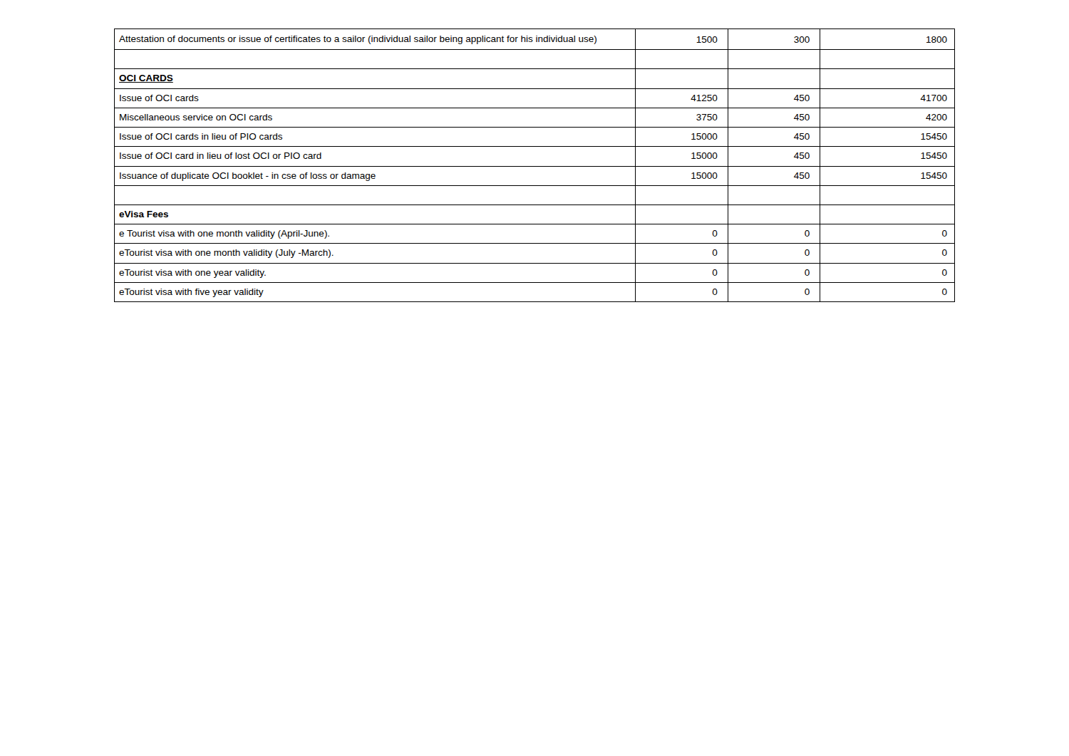| Attestation of documents or issue of certificates to a sailor (individual sailor being applicant for his individual use) | 1500 | 300 | 1800 |
| OCI CARDS | | | |
| Issue of OCI cards | 41250 | 450 | 41700 |
| Miscellaneous service on OCI cards | 3750 | 450 | 4200 |
| Issue of OCI cards in lieu of PIO cards | 15000 | 450 | 15450 |
| Issue of OCI card in lieu of lost OCI or PIO card | 15000 | 450 | 15450 |
| Issuance of duplicate OCI booklet - in cse of loss or damage | 15000 | 450 | 15450 |
| eVisa Fees | | | |
| e Tourist visa with one month validity (April-June). | 0 | 0 | 0 |
| eTourist visa with one month validity (July -March). | 0 | 0 | 0 |
| eTourist visa with one year validity. | 0 | 0 | 0 |
| eTourist visa with five year validity | 0 | 0 | 0 |